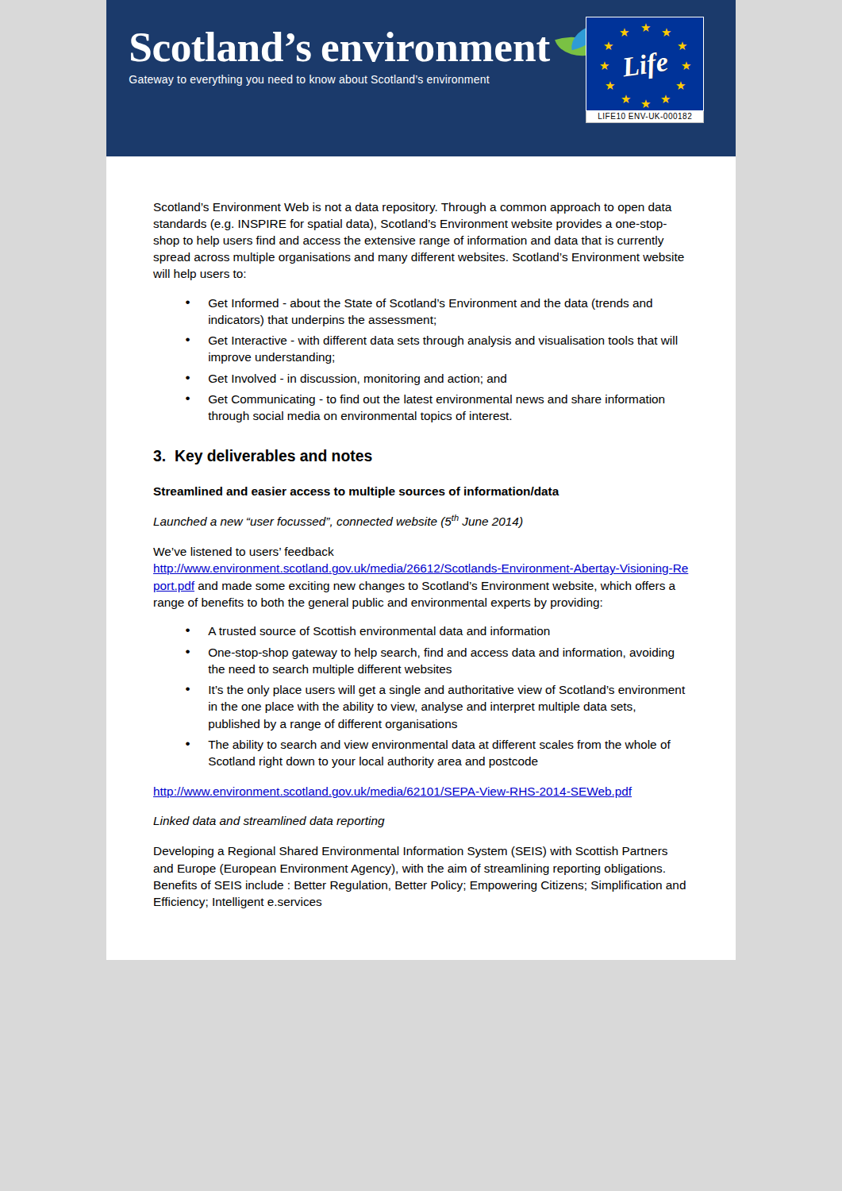Scotland’s environment
Gateway to everything you need to know about Scotland’s environment
★ ★ ★ ★ ★ ★ ★ ★ ★ ★ ★ ★ Life
LIFE10 ENV-UK-000182
Scotland’s Environment Web is not a data repository. Through a common approach to open data standards (e.g. INSPIRE for spatial data), Scotland’s Environment website provides a one-stop-shop to help users find and access the extensive range of information and data that is currently spread across multiple organisations and many different websites. Scotland’s Environment website will help users to:
Get Informed - about the State of Scotland’s Environment and the data (trends and indicators) that underpins the assessment;
Get Interactive - with different data sets through analysis and visualisation tools that will improve understanding;
Get Involved - in discussion, monitoring and action; and
Get Communicating - to find out the latest environmental news and share information through social media on environmental topics of interest.
3. Key deliverables and notes
Streamlined and easier access to multiple sources of information/data
Launched a new “user focussed”, connected website (5th June 2014)
We’ve listened to users’ feedback
http://www.environment.scotland.gov.uk/media/26612/Scotlands-Environment-Abertay-Visioning-Report.pdf and made some exciting new changes to Scotland’s Environment website, which offers a range of benefits to both the general public and environmental experts by providing:
A trusted source of Scottish environmental data and information
One-stop-shop gateway to help search, find and access data and information, avoiding the need to search multiple different websites
It’s the only place users will get a single and authoritative view of Scotland’s environment in the one place with the ability to view, analyse and interpret multiple data sets, published by a range of different organisations
The ability to search and view environmental data at different scales from the whole of Scotland right down to your local authority area and postcode
http://www.environment.scotland.gov.uk/media/62101/SEPA-View-RHS-2014-SEWeb.pdf
Linked data and streamlined data reporting
Developing a Regional Shared Environmental Information System (SEIS) with Scottish Partners and Europe (European Environment Agency), with the aim of streamlining reporting obligations. Benefits of SEIS include : Better Regulation, Better Policy; Empowering Citizens; Simplification and Efficiency; Intelligent e.services